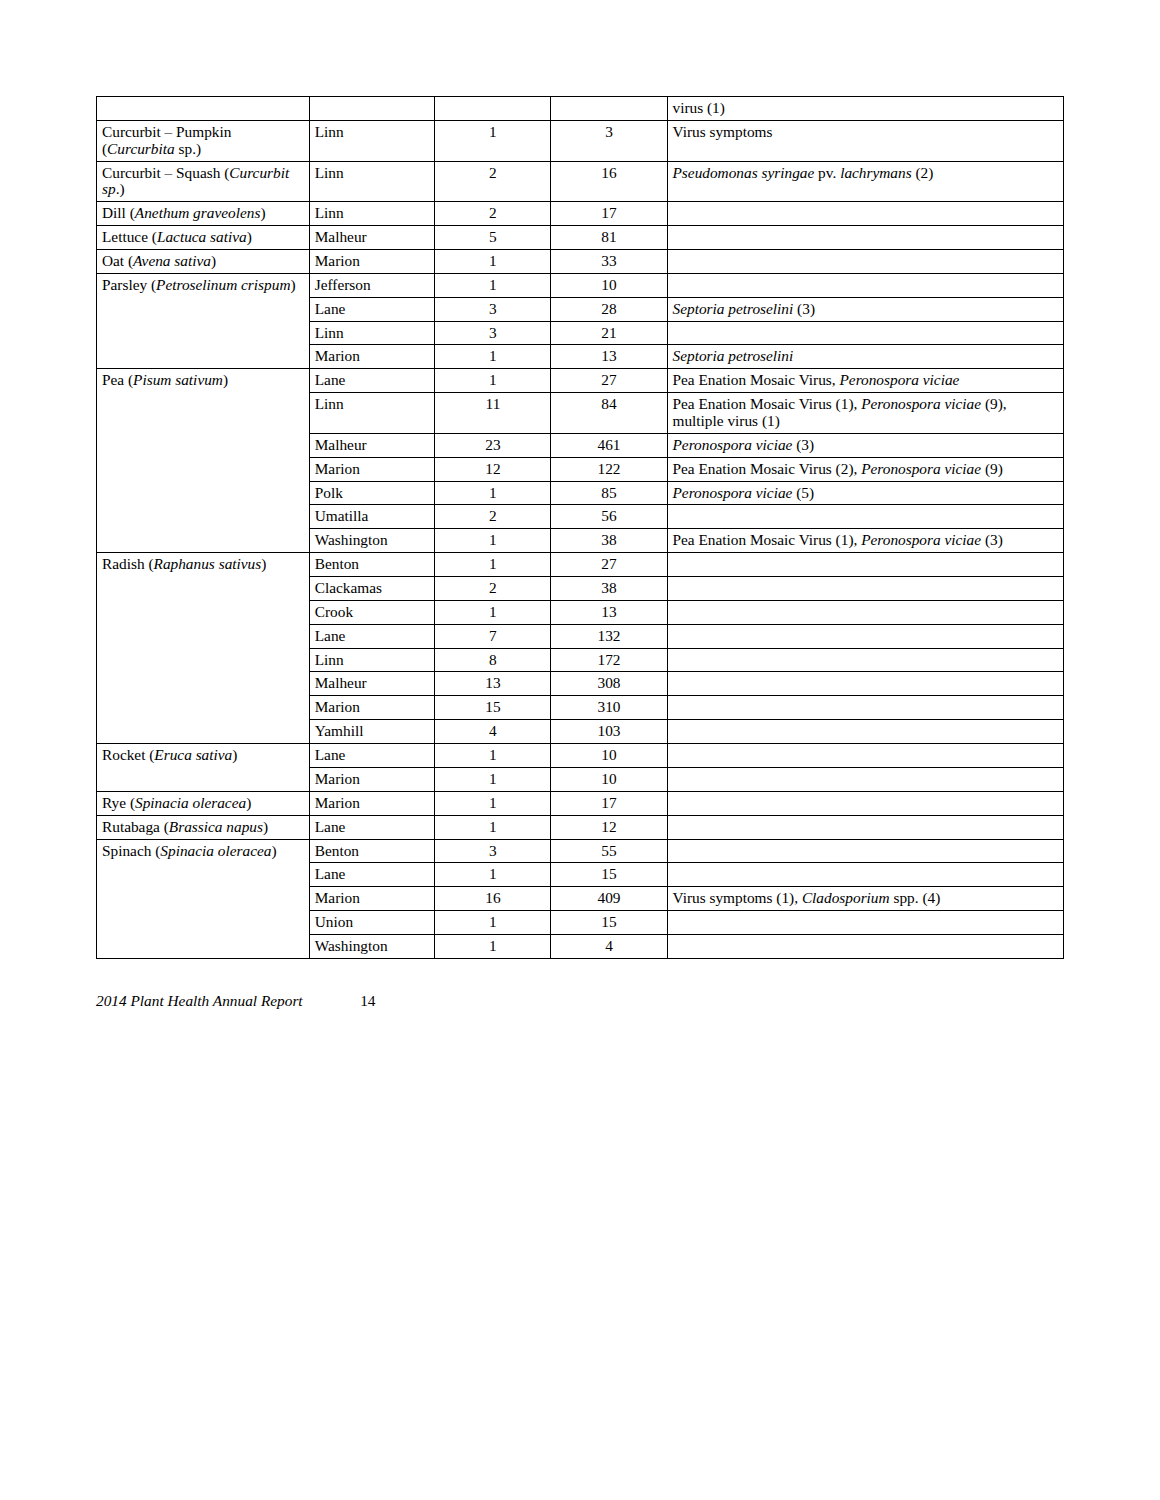| | | | | virus (1) |
| Curcurbit – Pumpkin ( Curcurbita sp.) | Linn | 1 | 3 | Virus symptoms |
| Curcurbit – Squash ( Curcurbit sp .) | Linn | 2 | 16 | Pseudomonas syringae pv. lachrymans (2) |
| Dill ( Anethum graveolens ) | Linn | 2 | 17 | |
| Lettuce ( Lactuca sativa ) | Malheur | 5 | 81 | |
| Oat ( Avena sativa ) | Marion | 1 | 33 | |
| Parsley ( Petroselinum crispum ) | Jefferson | 1 | 10 | |
| Lane | 3 | 28 | Septoria petroselini (3) |
| Linn | 3 | 21 | |
| Marion | 1 | 13 | Septoria petroselini |
| Pea ( Pisum sativum ) | Lane | 1 | 27 | Pea Enation Mosaic Virus, Peronospora viciae |
| Linn | 11 | 84 | Pea Enation Mosaic Virus (1), Peronospora viciae (9), multiple virus (1) |
| Malheur | 23 | 461 | Peronospora viciae (3) |
| Marion | 12 | 122 | Pea Enation Mosaic Virus (2), Peronospora viciae (9) |
| Polk | 1 | 85 | Peronospora viciae (5) |
| Umatilla | 2 | 56 | |
| Washington | 1 | 38 | Pea Enation Mosaic Virus (1), Peronospora viciae (3) |
| Radish ( Raphanus sativus ) | Benton | 1 | 27 | |
| Clackamas | 2 | 38 | |
| Crook | 1 | 13 | |
| Lane | 7 | 132 | |
| Linn | 8 | 172 | |
| Malheur | 13 | 308 | |
| Marion | 15 | 310 | |
| Yamhill | 4 | 103 | |
| Rocket ( Eruca sativa ) | Lane | 1 | 10 | |
| Marion | 1 | 10 | |
| Rye ( Spinacia oleracea ) | Marion | 1 | 17 | |
| Rutabaga ( Brassica napus ) | Lane | 1 | 12 | |
| Spinach ( Spinacia oleracea ) | Benton | 3 | 55 | |
| Lane | 1 | 15 | |
| Marion | 16 | 409 | Virus symptoms (1), Cladosporium spp. (4) |
| Union | 1 | 15 | |
| Washington | 1 | 4 | |
2014 Plant Health Annual Report 14